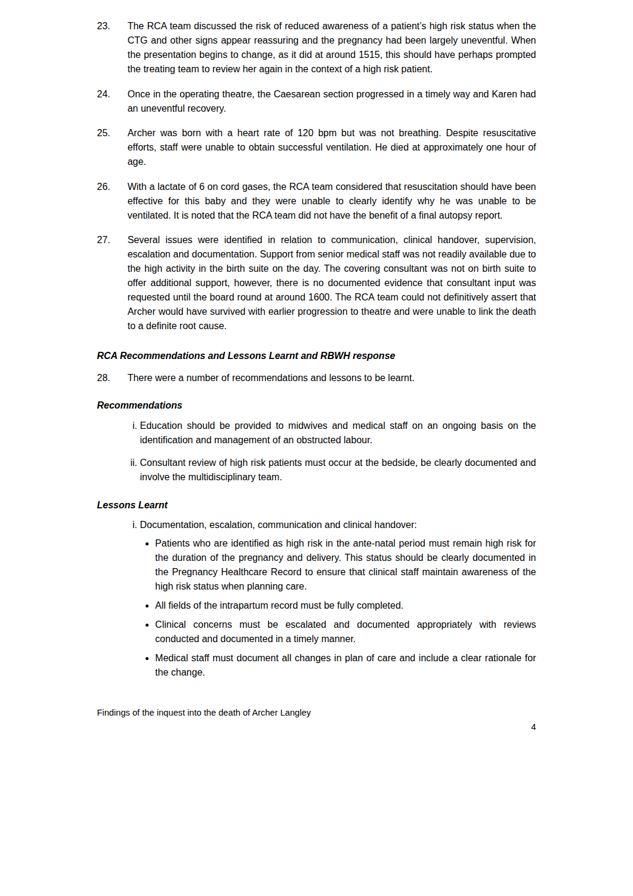23. The RCA team discussed the risk of reduced awareness of a patient’s high risk status when the CTG and other signs appear reassuring and the pregnancy had been largely uneventful. When the presentation begins to change, as it did at around 1515, this should have perhaps prompted the treating team to review her again in the context of a high risk patient.
24. Once in the operating theatre, the Caesarean section progressed in a timely way and Karen had an uneventful recovery.
25. Archer was born with a heart rate of 120 bpm but was not breathing. Despite resuscitative efforts, staff were unable to obtain successful ventilation. He died at approximately one hour of age.
26. With a lactate of 6 on cord gases, the RCA team considered that resuscitation should have been effective for this baby and they were unable to clearly identify why he was unable to be ventilated. It is noted that the RCA team did not have the benefit of a final autopsy report.
27. Several issues were identified in relation to communication, clinical handover, supervision, escalation and documentation. Support from senior medical staff was not readily available due to the high activity in the birth suite on the day. The covering consultant was not on birth suite to offer additional support, however, there is no documented evidence that consultant input was requested until the board round at around 1600. The RCA team could not definitively assert that Archer would have survived with earlier progression to theatre and were unable to link the death to a definite root cause.
RCA Recommendations and Lessons Learnt and RBWH response
28. There were a number of recommendations and lessons to be learnt.
Recommendations
Education should be provided to midwives and medical staff on an ongoing basis on the identification and management of an obstructed labour.
Consultant review of high risk patients must occur at the bedside, be clearly documented and involve the multidisciplinary team.
Lessons Learnt
Documentation, escalation, communication and clinical handover:
Patients who are identified as high risk in the ante-natal period must remain high risk for the duration of the pregnancy and delivery. This status should be clearly documented in the Pregnancy Healthcare Record to ensure that clinical staff maintain awareness of the high risk status when planning care.
All fields of the intrapartum record must be fully completed.
Clinical concerns must be escalated and documented appropriately with reviews conducted and documented in a timely manner.
Medical staff must document all changes in plan of care and include a clear rationale for the change.
Findings of the inquest into the death of Archer Langley
4